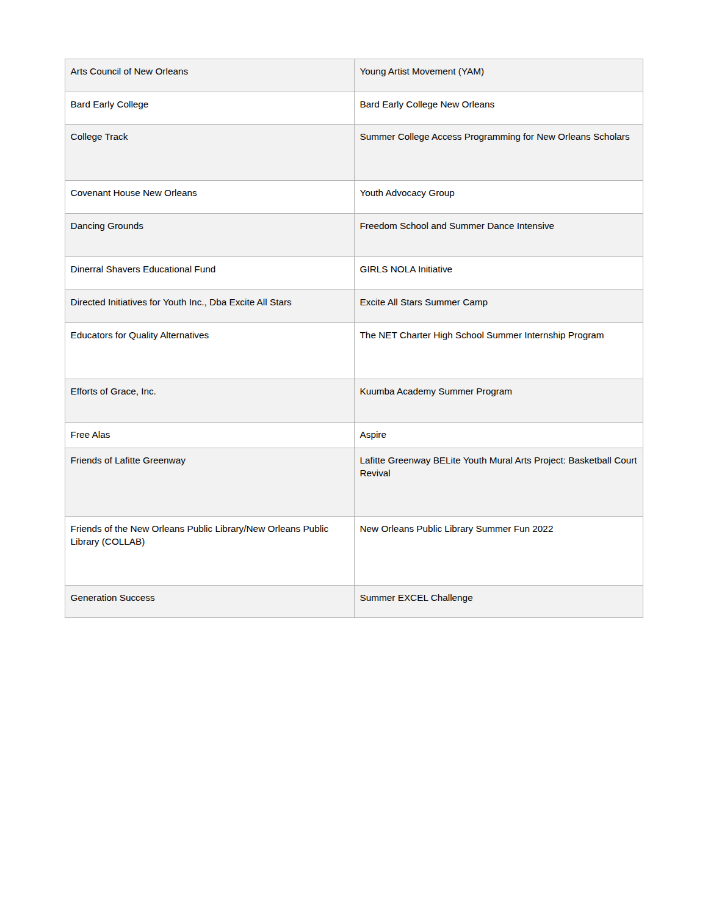| Arts Council of New Orleans | Young Artist Movement (YAM) |
| Bard Early College | Bard Early College New Orleans |
| College Track | Summer College Access Programming for New Orleans Scholars |
| Covenant House New Orleans | Youth Advocacy Group |
| Dancing Grounds | Freedom School and Summer Dance Intensive |
| Dinerral Shavers Educational Fund | GIRLS NOLA Initiative |
| Directed Initiatives for Youth Inc., Dba Excite All Stars | Excite All Stars Summer Camp |
| Educators for Quality Alternatives | The NET Charter High School Summer Internship Program |
| Efforts of Grace, Inc. | Kuumba Academy Summer Program |
| Free Alas | Aspire |
| Friends of Lafitte Greenway | Lafitte Greenway BELite Youth Mural Arts Project: Basketball Court Revival |
| Friends of the New Orleans Public Library/New Orleans Public Library (COLLAB) | New Orleans Public Library Summer Fun 2022 |
| Generation Success | Summer EXCEL Challenge |